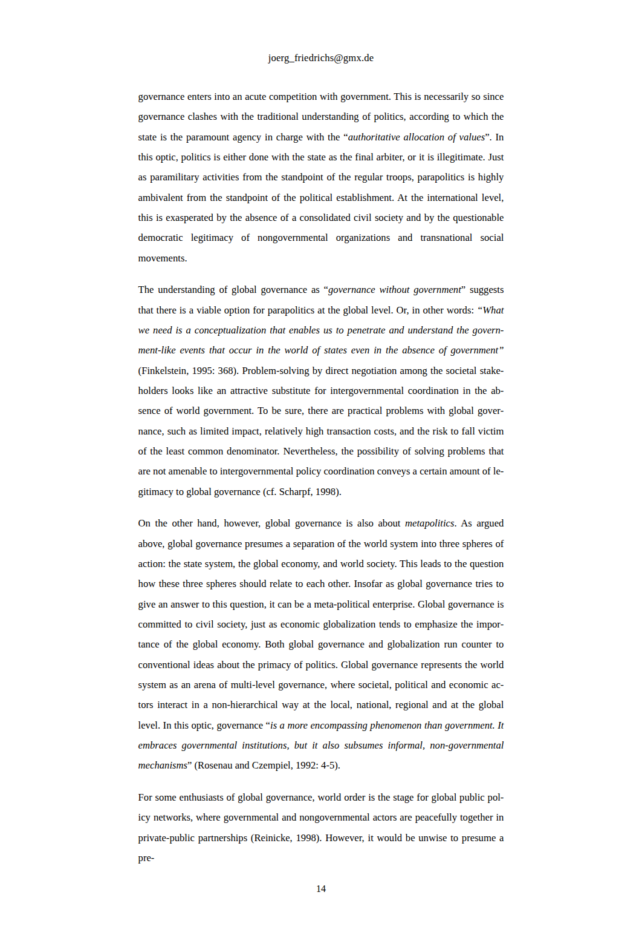joerg_friedrichs@gmx.de
governance enters into an acute competition with government. This is necessarily so since governance clashes with the traditional understanding of politics, according to which the state is the paramount agency in charge with the “authoritative allocation of values”. In this optic, politics is either done with the state as the final arbiter, or it is illegitimate. Just as paramilitary activities from the standpoint of the regular troops, parapolitics is highly ambivalent from the standpoint of the political establishment. At the international level, this is exasperated by the absence of a consolidated civil society and by the questionable democratic legitimacy of nongovernmental organizations and transnational social movements.
The understanding of global governance as “governance without government” suggests that there is a viable option for parapolitics at the global level. Or, in other words: “What we need is a conceptualization that enables us to penetrate and understand the government-like events that occur in the world of states even in the absence of government” (Finkelstein, 1995: 368). Problem-solving by direct negotiation among the societal stakeholders looks like an attractive substitute for intergovernmental coordination in the absence of world government. To be sure, there are practical problems with global governance, such as limited impact, relatively high transaction costs, and the risk to fall victim of the least common denominator. Nevertheless, the possibility of solving problems that are not amenable to intergovernmental policy coordination conveys a certain amount of legitimacy to global governance (cf. Scharpf, 1998).
On the other hand, however, global governance is also about metapolitics. As argued above, global governance presumes a separation of the world system into three spheres of action: the state system, the global economy, and world society. This leads to the question how these three spheres should relate to each other. Insofar as global governance tries to give an answer to this question, it can be a meta-political enterprise. Global governance is committed to civil society, just as economic globalization tends to emphasize the importance of the global economy. Both global governance and globalization run counter to conventional ideas about the primacy of politics. Global governance represents the world system as an arena of multi-level governance, where societal, political and economic actors interact in a non-hierarchical way at the local, national, regional and at the global level. In this optic, governance “is a more encompassing phenomenon than government. It embraces governmental institutions, but it also subsumes informal, non-governmental mechanisms” (Rosenau and Czempiel, 1992: 4-5).
For some enthusiasts of global governance, world order is the stage for global public policy networks, where governmental and nongovernmental actors are peacefully together in private-public partnerships (Reinicke, 1998). However, it would be unwise to presume a pre-
14